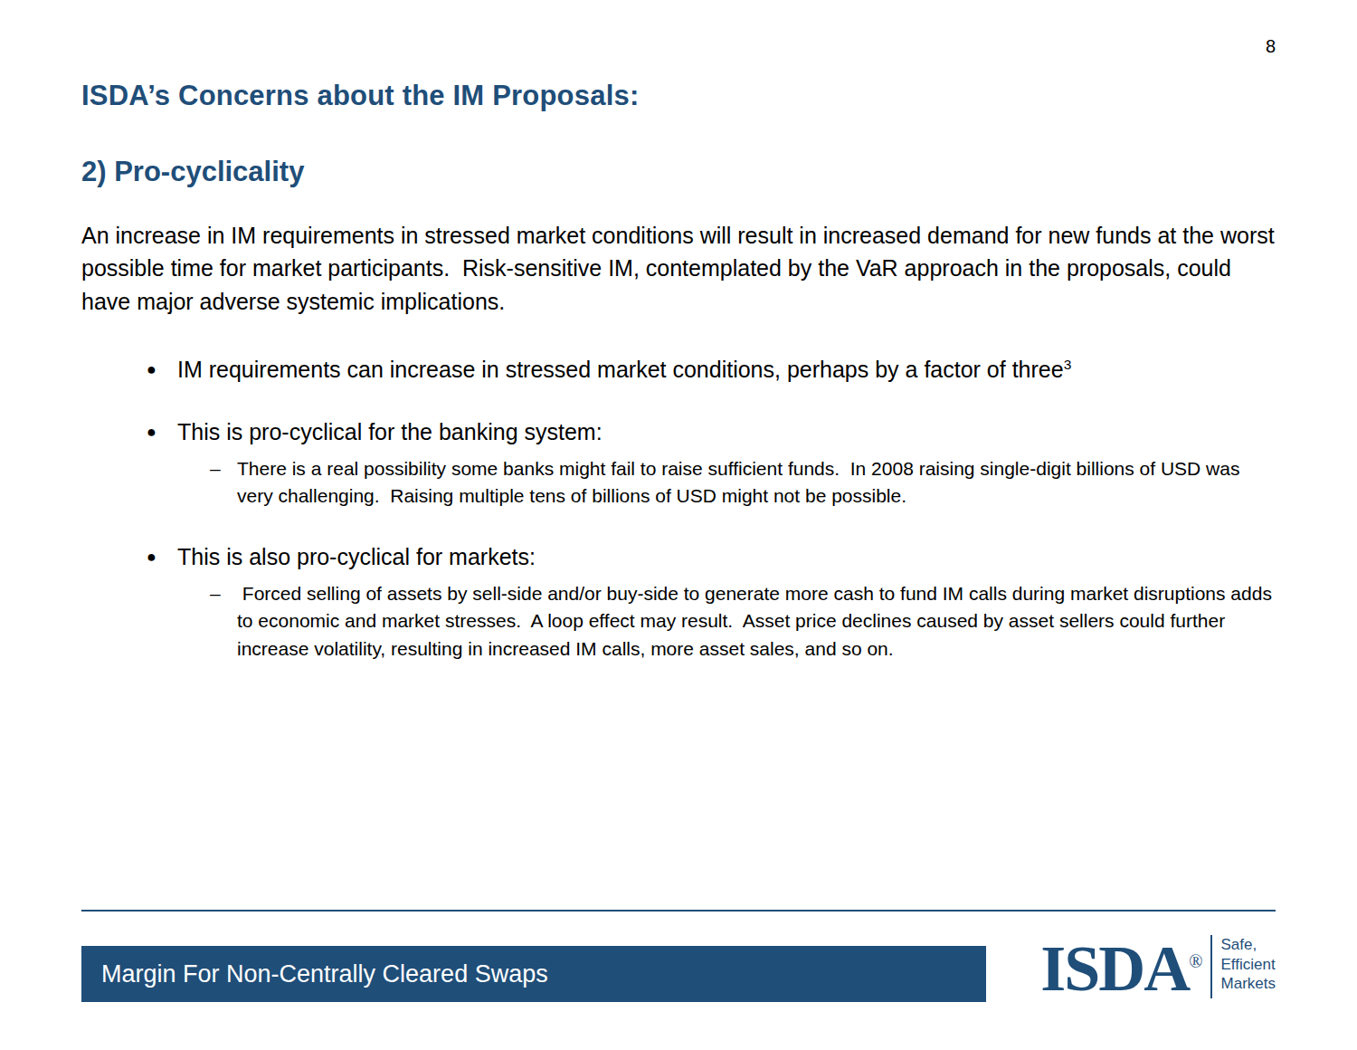8
ISDA’s Concerns about the IM Proposals:
2) Pro-cyclicality
An increase in IM requirements in stressed market conditions will result in increased demand for new funds at the worst possible time for market participants. Risk-sensitive IM, contemplated by the VaR approach in the proposals, could have major adverse systemic implications.
IM requirements can increase in stressed market conditions, perhaps by a factor of three3
This is pro-cyclical for the banking system:
There is a real possibility some banks might fail to raise sufficient funds. In 2008 raising single-digit billions of USD was very challenging. Raising multiple tens of billions of USD might not be possible.
This is also pro-cyclical for markets:
Forced selling of assets by sell-side and/or buy-side to generate more cash to fund IM calls during market disruptions adds to economic and market stresses. A loop effect may result. Asset price declines caused by asset sellers could further increase volatility, resulting in increased IM calls, more asset sales, and so on.
Margin For Non-Centrally Cleared Swaps
ISDA®
Safe,
Efficient
Markets